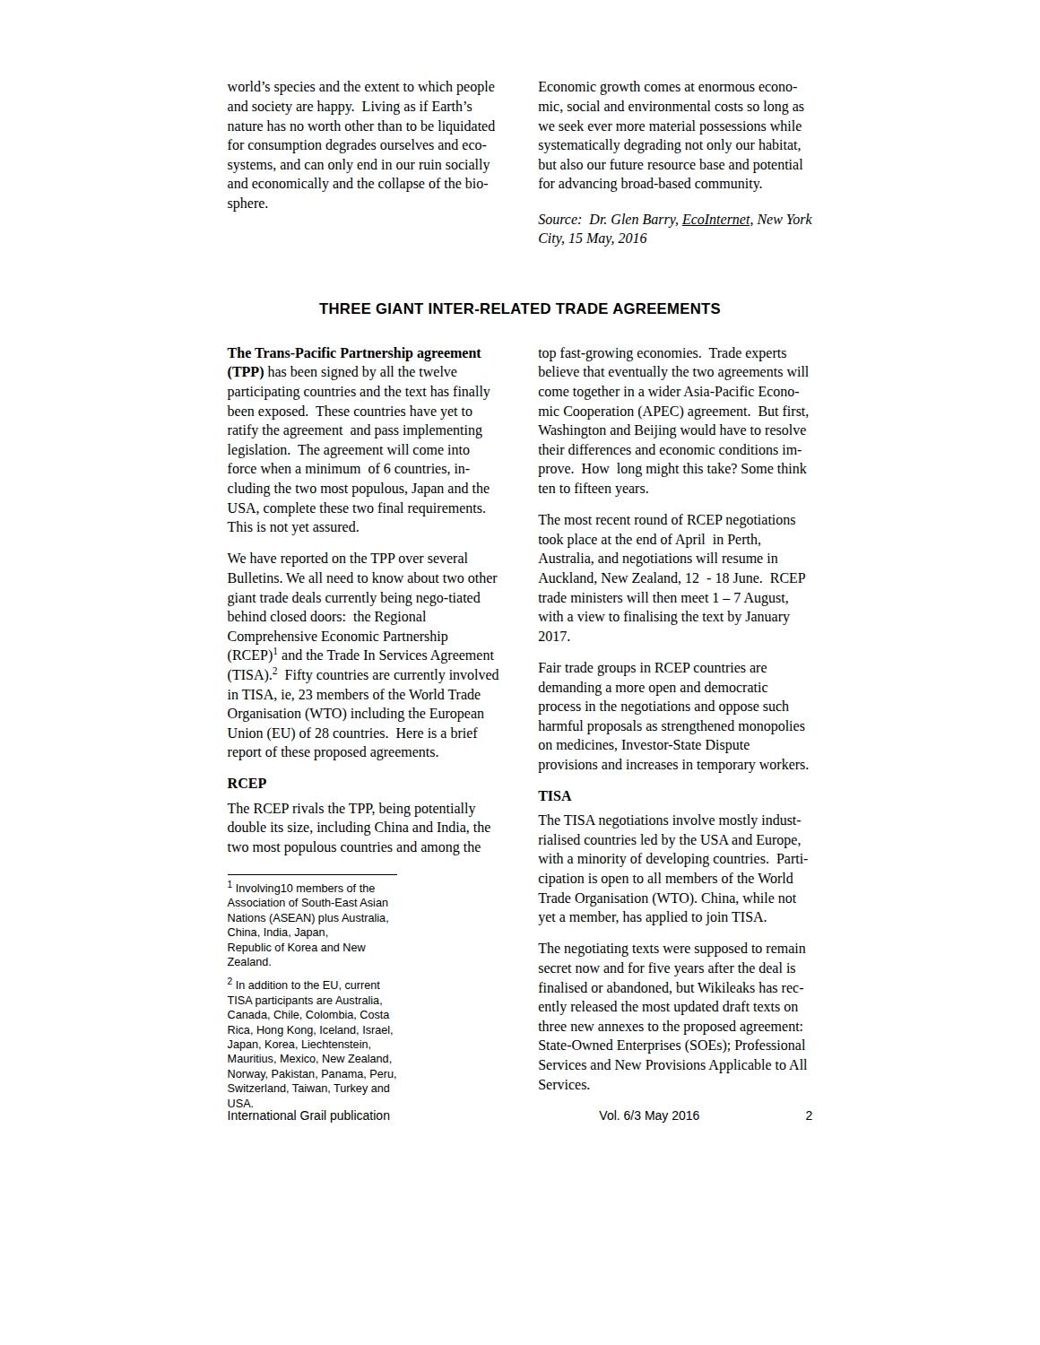world’s species and the extent to which people and society are happy. Living as if Earth’s nature has no worth other than to be liquidated for consumption degrades ourselves and eco-systems, and can only end in our ruin socially and economically and the collapse of the bio-sphere.
Economic growth comes at enormous econo-mic, social and environmental costs so long as we seek ever more material possessions while systematically degrading not only our habitat, but also our future resource base and potential for advancing broad-based community.
Source: Dr. Glen Barry, EcoInternet, New York City, 15 May, 2016
THREE GIANT INTER-RELATED TRADE AGREEMENTS
The Trans-Pacific Partnership agreement (TPP) has been signed by all the twelve participating countries and the text has finally been exposed. These countries have yet to ratify the agreement and pass implementing legislation. The agreement will come into force when a minimum of 6 countries, in-cluding the two most populous, Japan and the USA, complete these two final requirements. This is not yet assured.
We have reported on the TPP over several Bulletins. We all need to know about two other giant trade deals currently being nego-tiated behind closed doors: the Regional Comprehensive Economic Partnership (RCEP)1 and the Trade In Services Agreement (TISA).2 Fifty countries are currently involved in TISA, ie, 23 members of the World Trade Organisation (WTO) including the European Union (EU) of 28 countries. Here is a brief report of these proposed agreements.
RCEP
The RCEP rivals the TPP, being potentially double its size, including China and India, the two most populous countries and among the
1 Involving10 members of the Association of South-East Asian Nations (ASEAN) plus Australia, China, India, Japan,
Republic of Korea and New Zealand.
2 In addition to the EU, current TISA participants are Australia, Canada, Chile, Colombia, Costa Rica, Hong Kong, Iceland, Israel, Japan, Korea, Liechtenstein, Mauritius, Mexico, New Zealand, Norway, Pakistan, Panama, Peru, Switzerland, Taiwan, Turkey and USA.
top fast-growing economies. Trade experts believe that eventually the two agreements will come together in a wider Asia-Pacific Econo-mic Cooperation (APEC) agreement. But first, Washington and Beijing would have to resolve their differences and economic conditions im-prove. How long might this take? Some think ten to fifteen years.
The most recent round of RCEP negotiations took place at the end of April in Perth, Australia, and negotiations will resume in Auckland, New Zealand, 12 - 18 June. RCEP trade ministers will then meet 1 – 7 August, with a view to finalising the text by January 2017.
Fair trade groups in RCEP countries are demanding a more open and democratic process in the negotiations and oppose such harmful proposals as strengthened monopolies on medicines, Investor-State Dispute provisions and increases in temporary workers.
TISA
The TISA negotiations involve mostly indust-rialised countries led by the USA and Europe, with a minority of developing countries. Parti-cipation is open to all members of the World Trade Organisation (WTO). China, while not yet a member, has applied to join TISA.
The negotiating texts were supposed to remain secret now and for five years after the deal is finalised or abandoned, but Wikileaks has rec-ently released the most updated draft texts on three new annexes to the proposed agreement: State-Owned Enterprises (SOEs); Professional Services and New Provisions Applicable to All Services.
International Grail publication
Vol. 6/3 May 2016
2